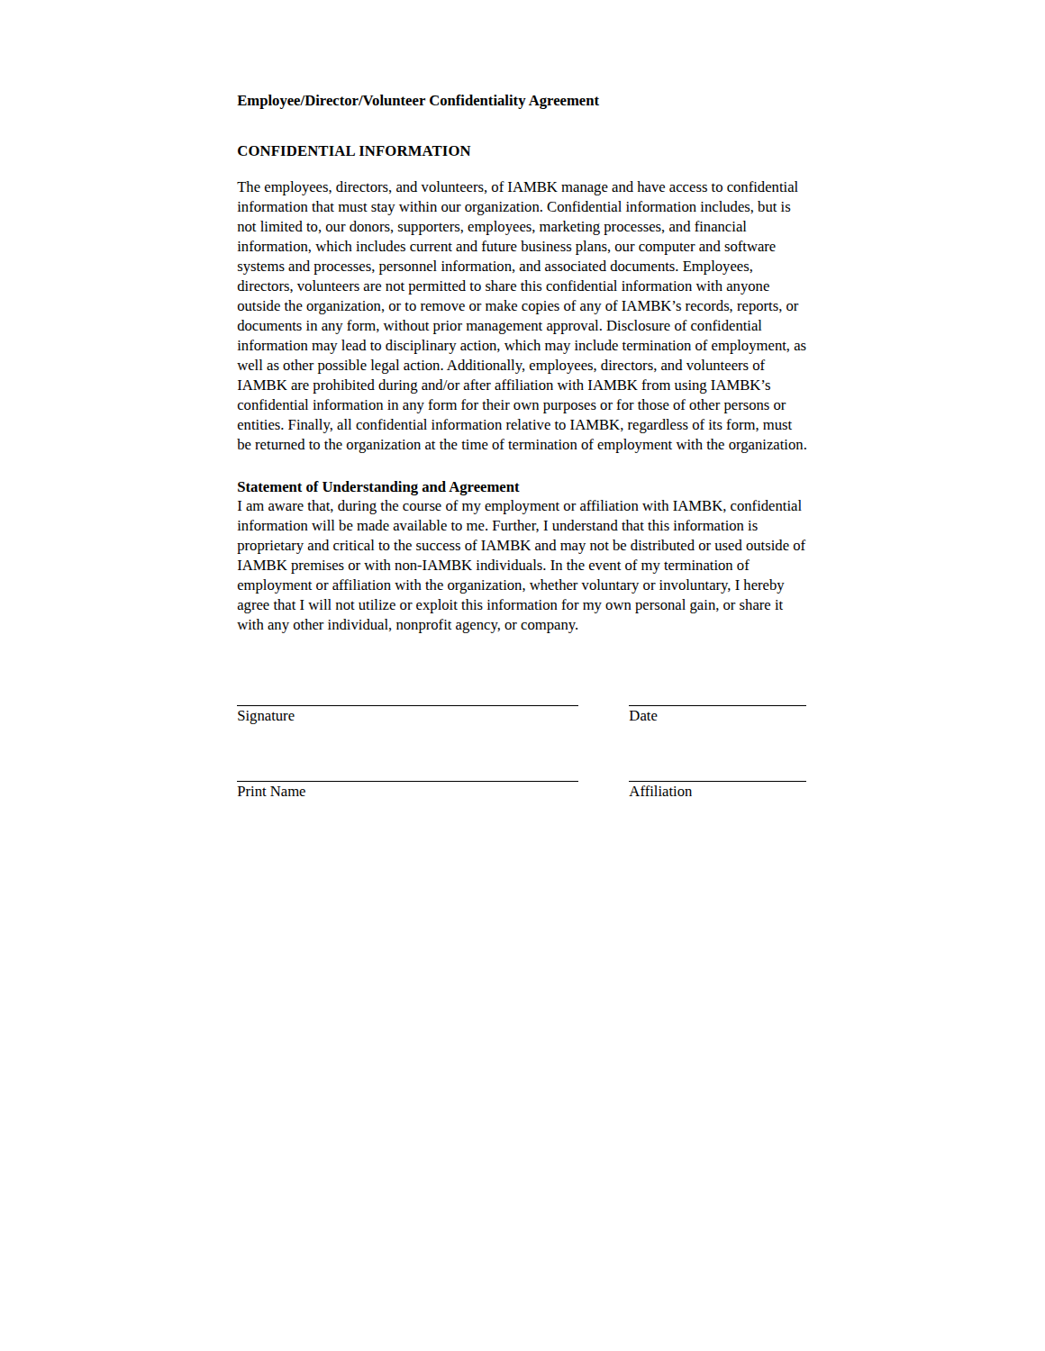Employee/Director/Volunteer Confidentiality Agreement
CONFIDENTIAL INFORMATION
The employees, directors, and volunteers, of IAMBK manage and have access to confidential information that must stay within our organization. Confidential information includes, but is not limited to, our donors, supporters, employees, marketing processes, and financial information, which includes current and future business plans, our computer and software systems and processes, personnel information, and associated documents. Employees, directors, volunteers are not permitted to share this confidential information with anyone outside the organization, or to remove or make copies of any of IAMBK’s records, reports, or documents in any form, without prior management approval. Disclosure of confidential information may lead to disciplinary action, which may include termination of employment, as well as other possible legal action. Additionally, employees, directors, and volunteers of IAMBK are prohibited during and/or after affiliation with IAMBK from using IAMBK’s confidential information in any form for their own purposes or for those of other persons or entities. Finally, all confidential information relative to IAMBK, regardless of its form, must be returned to the organization at the time of termination of employment with the organization.
Statement of Understanding and Agreement
I am aware that, during the course of my employment or affiliation with IAMBK, confidential information will be made available to me. Further, I understand that this information is proprietary and critical to the success of IAMBK and may not be distributed or used outside of IAMBK premises or with non-IAMBK individuals. In the event of my termination of employment or affiliation with the organization, whether voluntary or involuntary, I hereby agree that I will not utilize or exploit this information for my own personal gain, or share it with any other individual, nonprofit agency, or company.
| Signature | | Date |
| Print Name | | Affiliation |